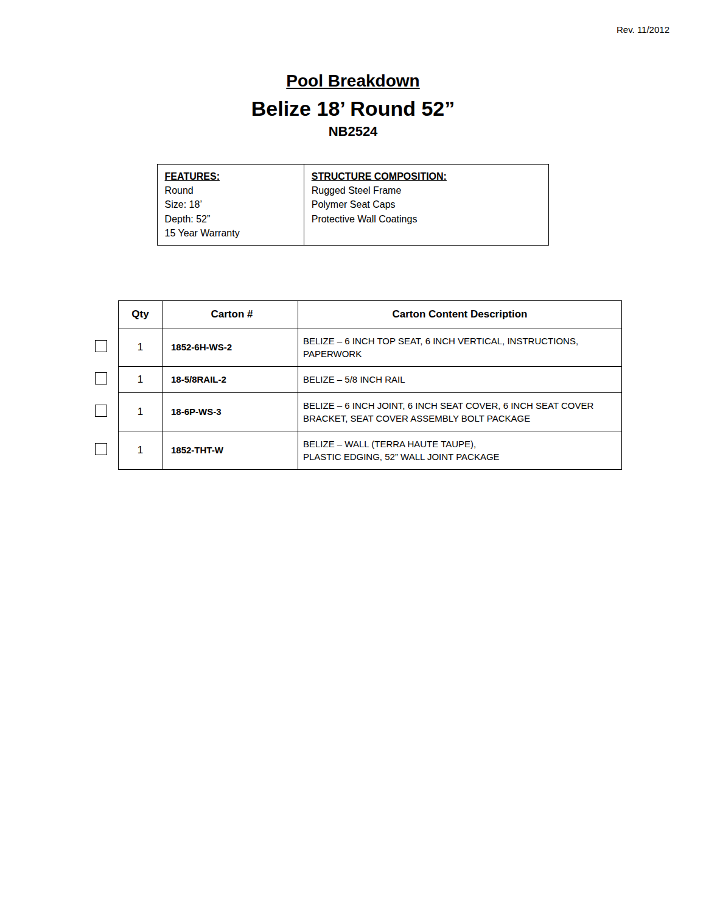Rev. 11/2012
Pool Breakdown
Belize 18’ Round 52”
NB2524
| FEATURES: Round Size: 18’ Depth: 52” 15 Year Warranty | STRUCTURE COMPOSITION: Rugged Steel Frame Polymer Seat Caps Protective Wall Coatings |
| | Qty | Carton # | Carton Content Description |
| --- | --- | --- | --- |
| | 1 | 1852-6H-WS-2 | BELIZE – 6 INCH TOP SEAT, 6 INCH VERTICAL, INSTRUCTIONS, PAPERWORK |
| | 1 | 18-5/8RAIL-2 | BELIZE – 5/8 INCH RAIL |
| | 1 | 18-6P-WS-3 | BELIZE – 6 INCH JOINT, 6 INCH SEAT COVER, 6 INCH SEAT COVER BRACKET, SEAT COVER ASSEMBLY BOLT PACKAGE |
| | 1 | 1852-THT-W | BELIZE – WALL (TERRA HAUTE TAUPE), PLASTIC EDGING, 52” WALL JOINT PACKAGE |